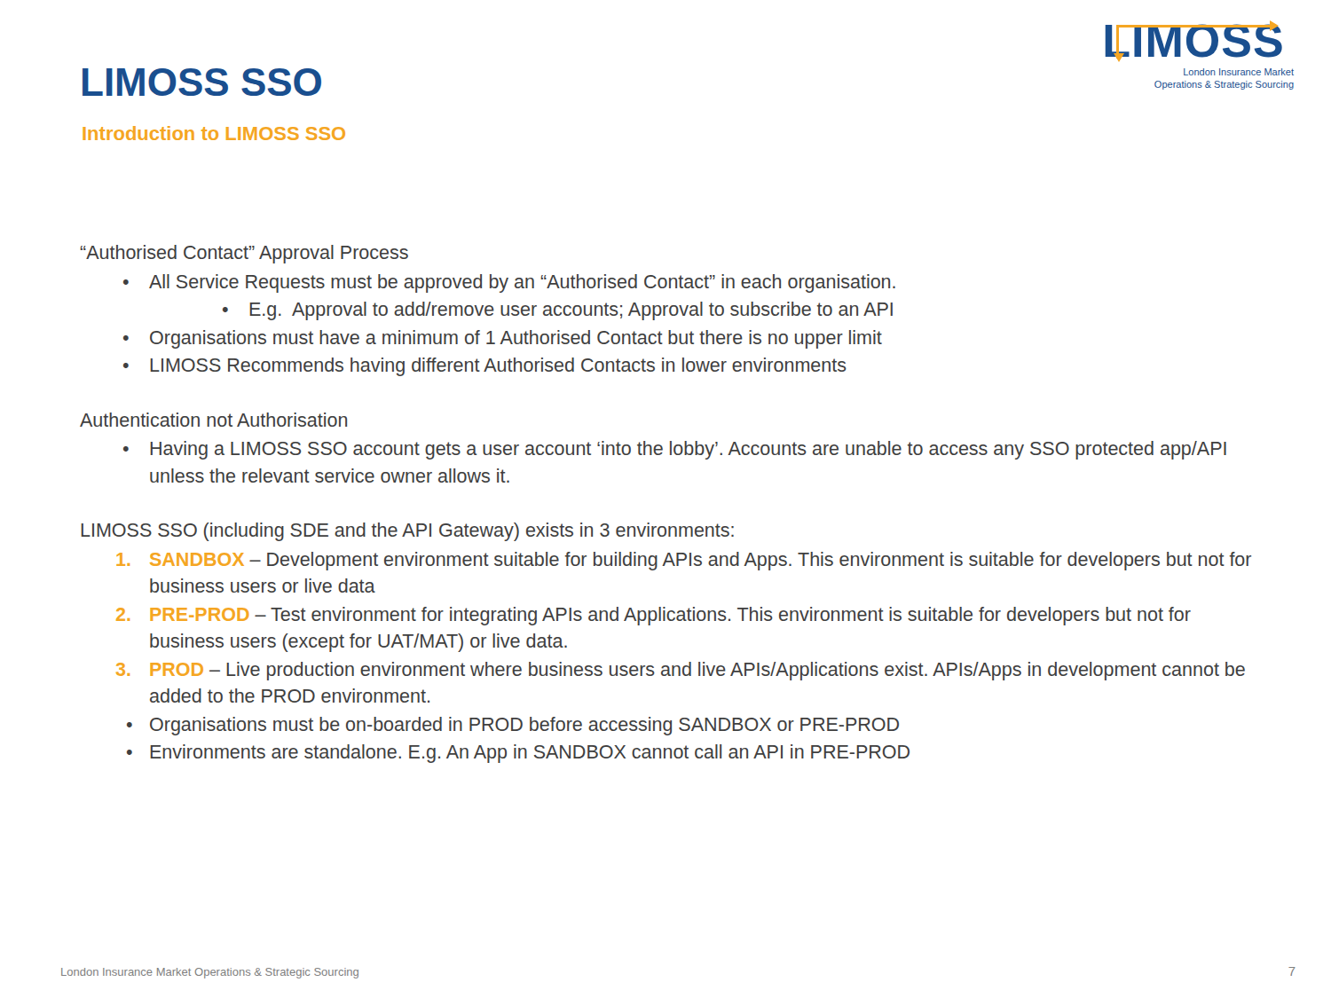LIMOSS
London Insurance Market
Operations & Strategic Sourcing
LIMOSS SSO
Introduction to LIMOSS SSO
“Authorised Contact” Approval Process
All Service Requests must be approved by an “Authorised Contact” in each organisation.
E.g. Approval to add/remove user accounts; Approval to subscribe to an API
Organisations must have a minimum of 1 Authorised Contact but there is no upper limit
LIMOSS Recommends having different Authorised Contacts in lower environments
Authentication not Authorisation
Having a LIMOSS SSO account gets a user account ‘into the lobby’. Accounts are unable to access any SSO protected app/API unless the relevant service owner allows it.
LIMOSS SSO (including SDE and the API Gateway) exists in 3 environments:
SANDBOX – Development environment suitable for building APIs and Apps. This environment is suitable for developers but not for business users or live data
PRE-PROD – Test environment for integrating APIs and Applications. This environment is suitable for developers but not for business users (except for UAT/MAT) or live data.
PROD – Live production environment where business users and live APIs/Applications exist. APIs/Apps in development cannot be added to the PROD environment.
Organisations must be on-boarded in PROD before accessing SANDBOX or PRE-PROD
Environments are standalone. E.g. An App in SANDBOX cannot call an API in PRE-PROD
London Insurance Market Operations & Strategic Sourcing
7